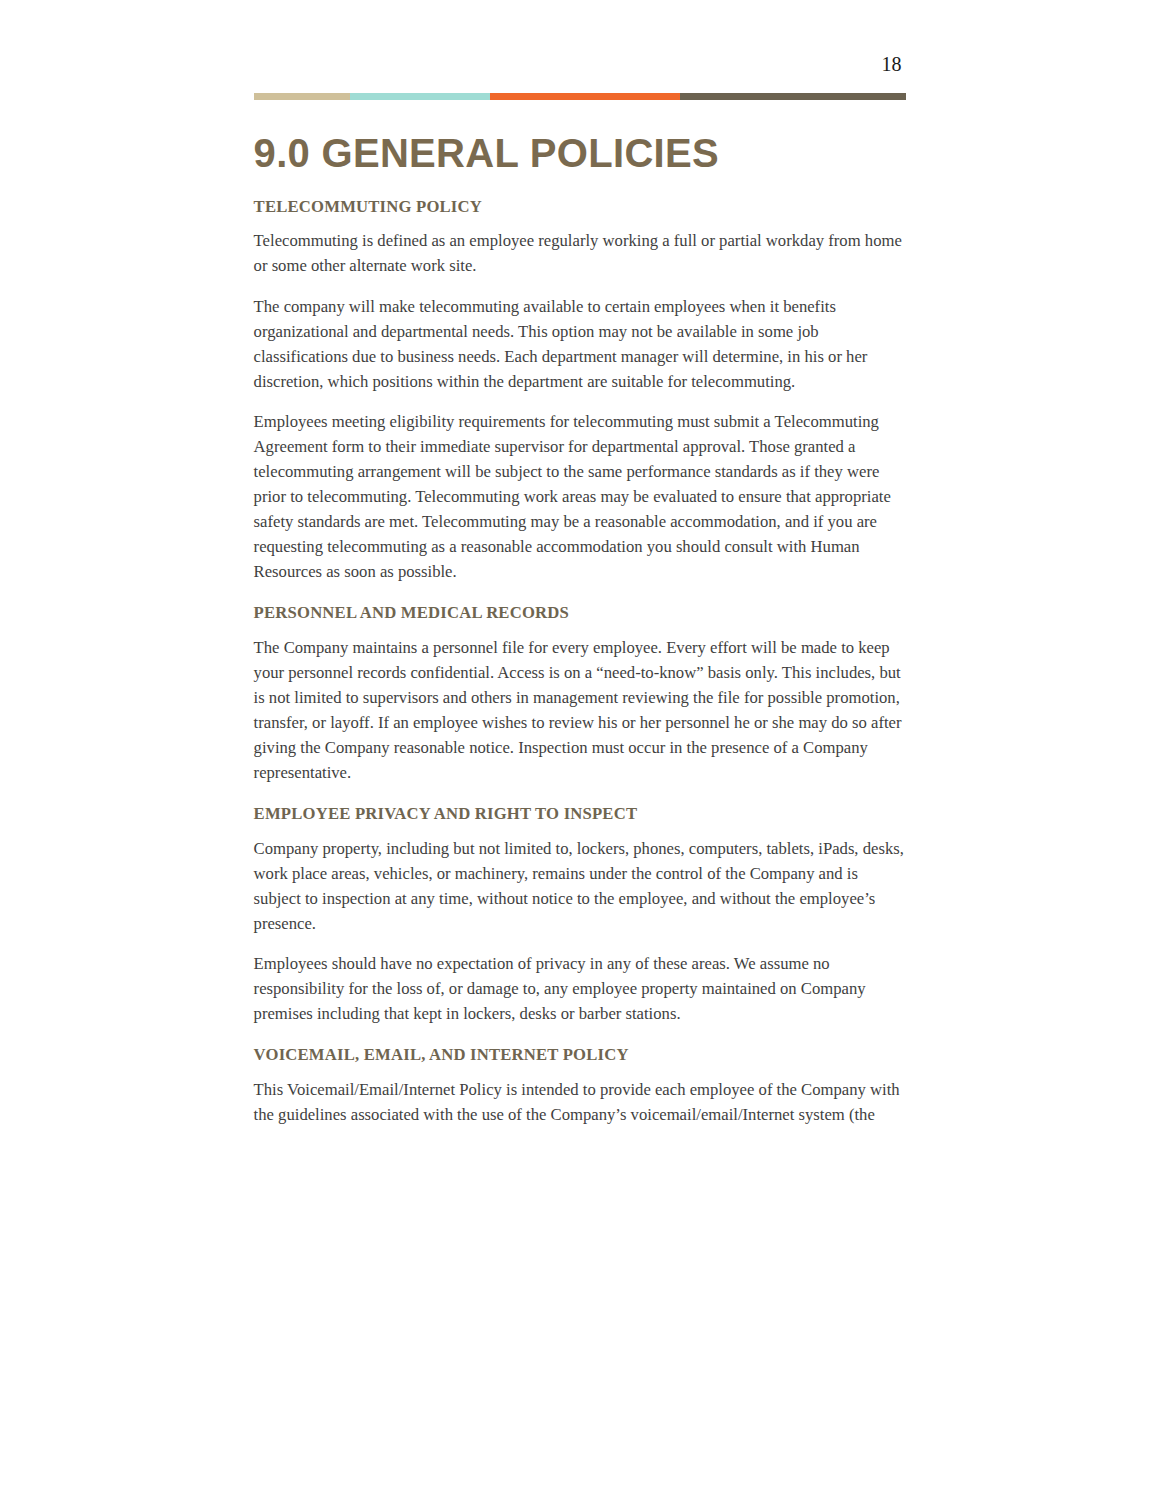18
9.0 GENERAL POLICIES
TELECOMMUTING POLICY
Telecommuting is defined as an employee regularly working a full or partial workday from home or some other alternate work site.
The company will make telecommuting available to certain employees when it benefits organizational and departmental needs. This option may not be available in some job classifications due to business needs. Each department manager will determine, in his or her discretion, which positions within the department are suitable for telecommuting.
Employees meeting eligibility requirements for telecommuting must submit a Telecommuting Agreement form to their immediate supervisor for departmental approval. Those granted a telecommuting arrangement will be subject to the same performance standards as if they were prior to telecommuting. Telecommuting work areas may be evaluated to ensure that appropriate safety standards are met. Telecommuting may be a reasonable accommodation, and if you are requesting telecommuting as a reasonable accommodation you should consult with Human Resources as soon as possible.
PERSONNEL AND MEDICAL RECORDS
The Company maintains a personnel file for every employee. Every effort will be made to keep your personnel records confidential. Access is on a “need-to-know” basis only. This includes, but is not limited to supervisors and others in management reviewing the file for possible promotion, transfer, or layoff. If an employee wishes to review his or her personnel he or she may do so after giving the Company reasonable notice. Inspection must occur in the presence of a Company representative.
EMPLOYEE PRIVACY AND RIGHT TO INSPECT
Company property, including but not limited to, lockers, phones, computers, tablets, iPads, desks, work place areas, vehicles, or machinery, remains under the control of the Company and is subject to inspection at any time, without notice to the employee, and without the employee’s presence.
Employees should have no expectation of privacy in any of these areas. We assume no responsibility for the loss of, or damage to, any employee property maintained on Company premises including that kept in lockers, desks or barber stations.
VOICEMAIL, EMAIL, AND INTERNET POLICY
This Voicemail/Email/Internet Policy is intended to provide each employee of the Company with the guidelines associated with the use of the Company’s voicemail/email/Internet system (the